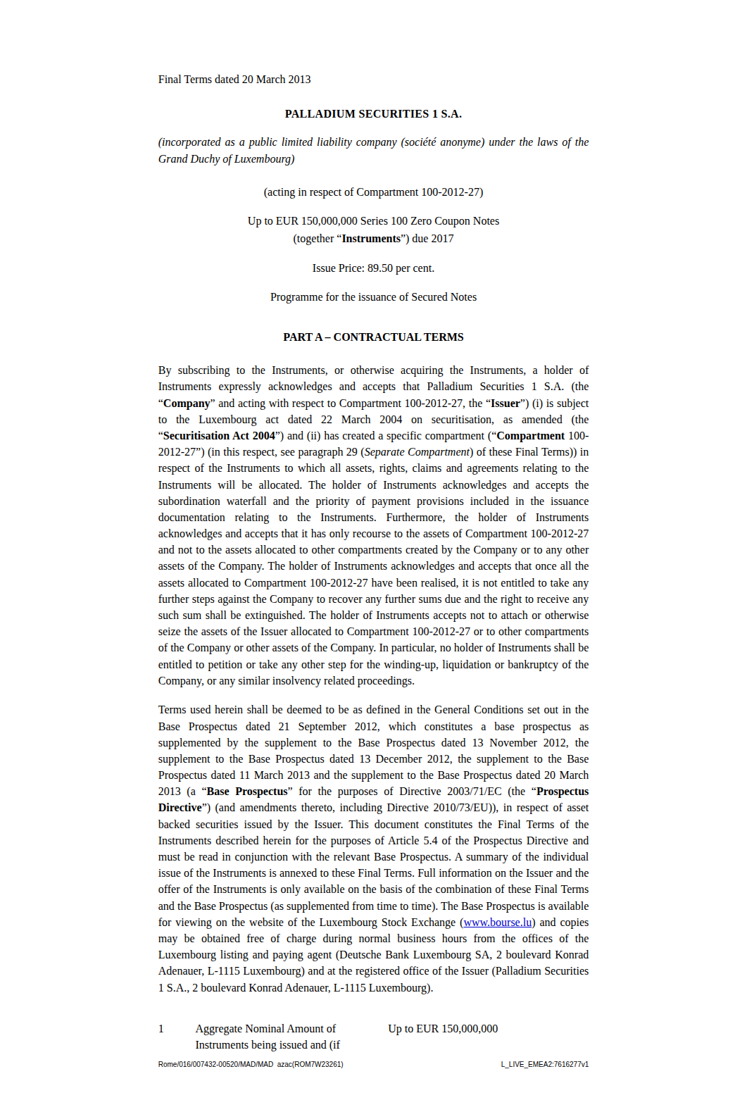Final Terms dated 20 March 2013
PALLADIUM SECURITIES 1 S.A.
(incorporated as a public limited liability company (société anonyme) under the laws of the Grand Duchy of Luxembourg)
(acting in respect of Compartment 100-2012-27)
Up to EUR 150,000,000 Series 100 Zero Coupon Notes
(together “Instruments”) due 2017
Issue Price: 89.50 per cent.
Programme for the issuance of Secured Notes
PART A – CONTRACTUAL TERMS
By subscribing to the Instruments, or otherwise acquiring the Instruments, a holder of Instruments expressly acknowledges and accepts that Palladium Securities 1 S.A. (the “Company” and acting with respect to Compartment 100-2012-27, the “Issuer”) (i) is subject to the Luxembourg act dated 22 March 2004 on securitisation, as amended (the “Securitisation Act 2004”) and (ii) has created a specific compartment (“Compartment 100-2012-27”) (in this respect, see paragraph 29 (Separate Compartment) of these Final Terms)) in respect of the Instruments to which all assets, rights, claims and agreements relating to the Instruments will be allocated. The holder of Instruments acknowledges and accepts the subordination waterfall and the priority of payment provisions included in the issuance documentation relating to the Instruments. Furthermore, the holder of Instruments acknowledges and accepts that it has only recourse to the assets of Compartment 100-2012-27 and not to the assets allocated to other compartments created by the Company or to any other assets of the Company. The holder of Instruments acknowledges and accepts that once all the assets allocated to Compartment 100-2012-27 have been realised, it is not entitled to take any further steps against the Company to recover any further sums due and the right to receive any such sum shall be extinguished. The holder of Instruments accepts not to attach or otherwise seize the assets of the Issuer allocated to Compartment 100-2012-27 or to other compartments of the Company or other assets of the Company. In particular, no holder of Instruments shall be entitled to petition or take any other step for the winding-up, liquidation or bankruptcy of the Company, or any similar insolvency related proceedings.
Terms used herein shall be deemed to be as defined in the General Conditions set out in the Base Prospectus dated 21 September 2012, which constitutes a base prospectus as supplemented by the supplement to the Base Prospectus dated 13 November 2012, the supplement to the Base Prospectus dated 13 December 2012, the supplement to the Base Prospectus dated 11 March 2013 and the supplement to the Base Prospectus dated 20 March 2013 (a “Base Prospectus” for the purposes of Directive 2003/71/EC (the “Prospectus Directive”) (and amendments thereto, including Directive 2010/73/EU)), in respect of asset backed securities issued by the Issuer. This document constitutes the Final Terms of the Instruments described herein for the purposes of Article 5.4 of the Prospectus Directive and must be read in conjunction with the relevant Base Prospectus. A summary of the individual issue of the Instruments is annexed to these Final Terms. Full information on the Issuer and the offer of the Instruments is only available on the basis of the combination of these Final Terms and the Base Prospectus (as supplemented from time to time). The Base Prospectus is available for viewing on the website of the Luxembourg Stock Exchange (www.bourse.lu) and copies may be obtained free of charge during normal business hours from the offices of the Luxembourg listing and paying agent (Deutsche Bank Luxembourg SA, 2 boulevard Konrad Adenauer, L-1115 Luxembourg) and at the registered office of the Issuer (Palladium Securities 1 S.A., 2 boulevard Konrad Adenauer, L-1115 Luxembourg).
| 1 | Aggregate Nominal Amount of Instruments being issued and (if | Up to EUR 150,000,000 |
Rome/016/007432-00520/MAD/MAD azac(ROM7W23261) L_LIVE_EMEA2:7616277v1